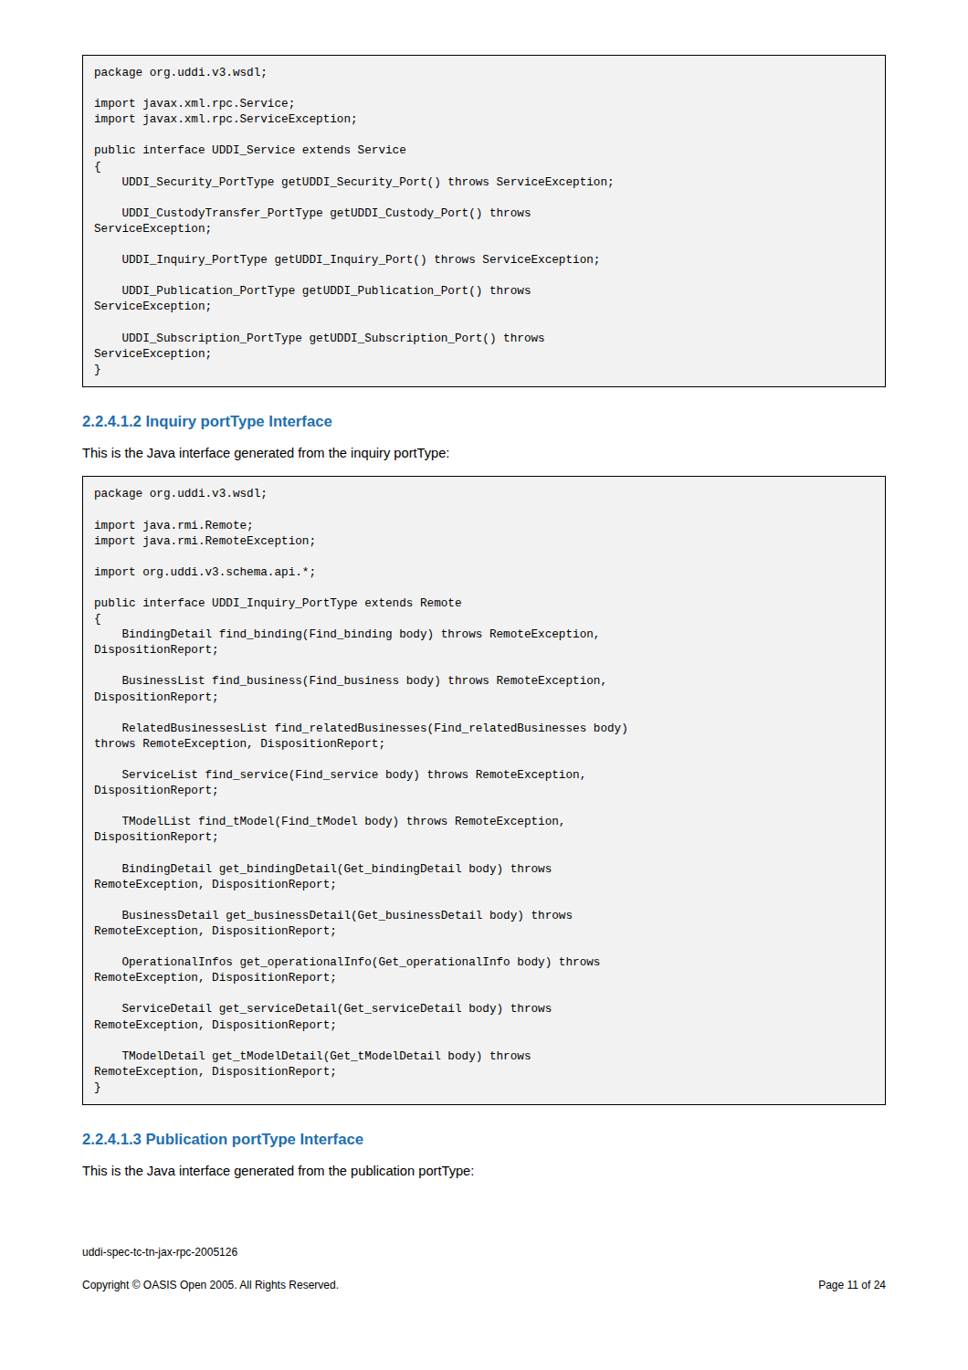package org.uddi.v3.wsdl; import javax.xml.rpc.Service; import javax.xml.rpc.ServiceException; public interface UDDI_Service extends Service { UDDI_Security_PortType getUDDI_Security_Port() throws ServiceException; UDDI_CustodyTransfer_PortType getUDDI_Custody_Port() throws ServiceException; UDDI_Inquiry_PortType getUDDI_Inquiry_Port() throws ServiceException; UDDI_Publication_PortType getUDDI_Publication_Port() throws ServiceException; UDDI_Subscription_PortType getUDDI_Subscription_Port() throws ServiceException; }
2.2.4.1.2 Inquiry portType Interface
This is the Java interface generated from the inquiry portType:
package org.uddi.v3.wsdl; import java.rmi.Remote; import java.rmi.RemoteException; import org.uddi.v3.schema.api.*; public interface UDDI_Inquiry_PortType extends Remote { BindingDetail find_binding(Find_binding body) throws RemoteException, DispositionReport; BusinessList find_business(Find_business body) throws RemoteException, DispositionReport; RelatedBusinessesList find_relatedBusinesses(Find_relatedBusinesses body) throws RemoteException, DispositionReport; ServiceList find_service(Find_service body) throws RemoteException, DispositionReport; TModelList find_tModel(Find_tModel body) throws RemoteException, DispositionReport; BindingDetail get_bindingDetail(Get_bindingDetail body) throws RemoteException, DispositionReport; BusinessDetail get_businessDetail(Get_businessDetail body) throws RemoteException, DispositionReport; OperationalInfos get_operationalInfo(Get_operationalInfo body) throws RemoteException, DispositionReport; ServiceDetail get_serviceDetail(Get_serviceDetail body) throws RemoteException, DispositionReport; TModelDetail get_tModelDetail(Get_tModelDetail body) throws RemoteException, DispositionReport; }
2.2.4.1.3 Publication portType Interface
This is the Java interface generated from the publication portType:
uddi-spec-tc-tn-jax-rpc-2005126
Copyright © OASIS Open 2005. All Rights Reserved. Page 11 of 24